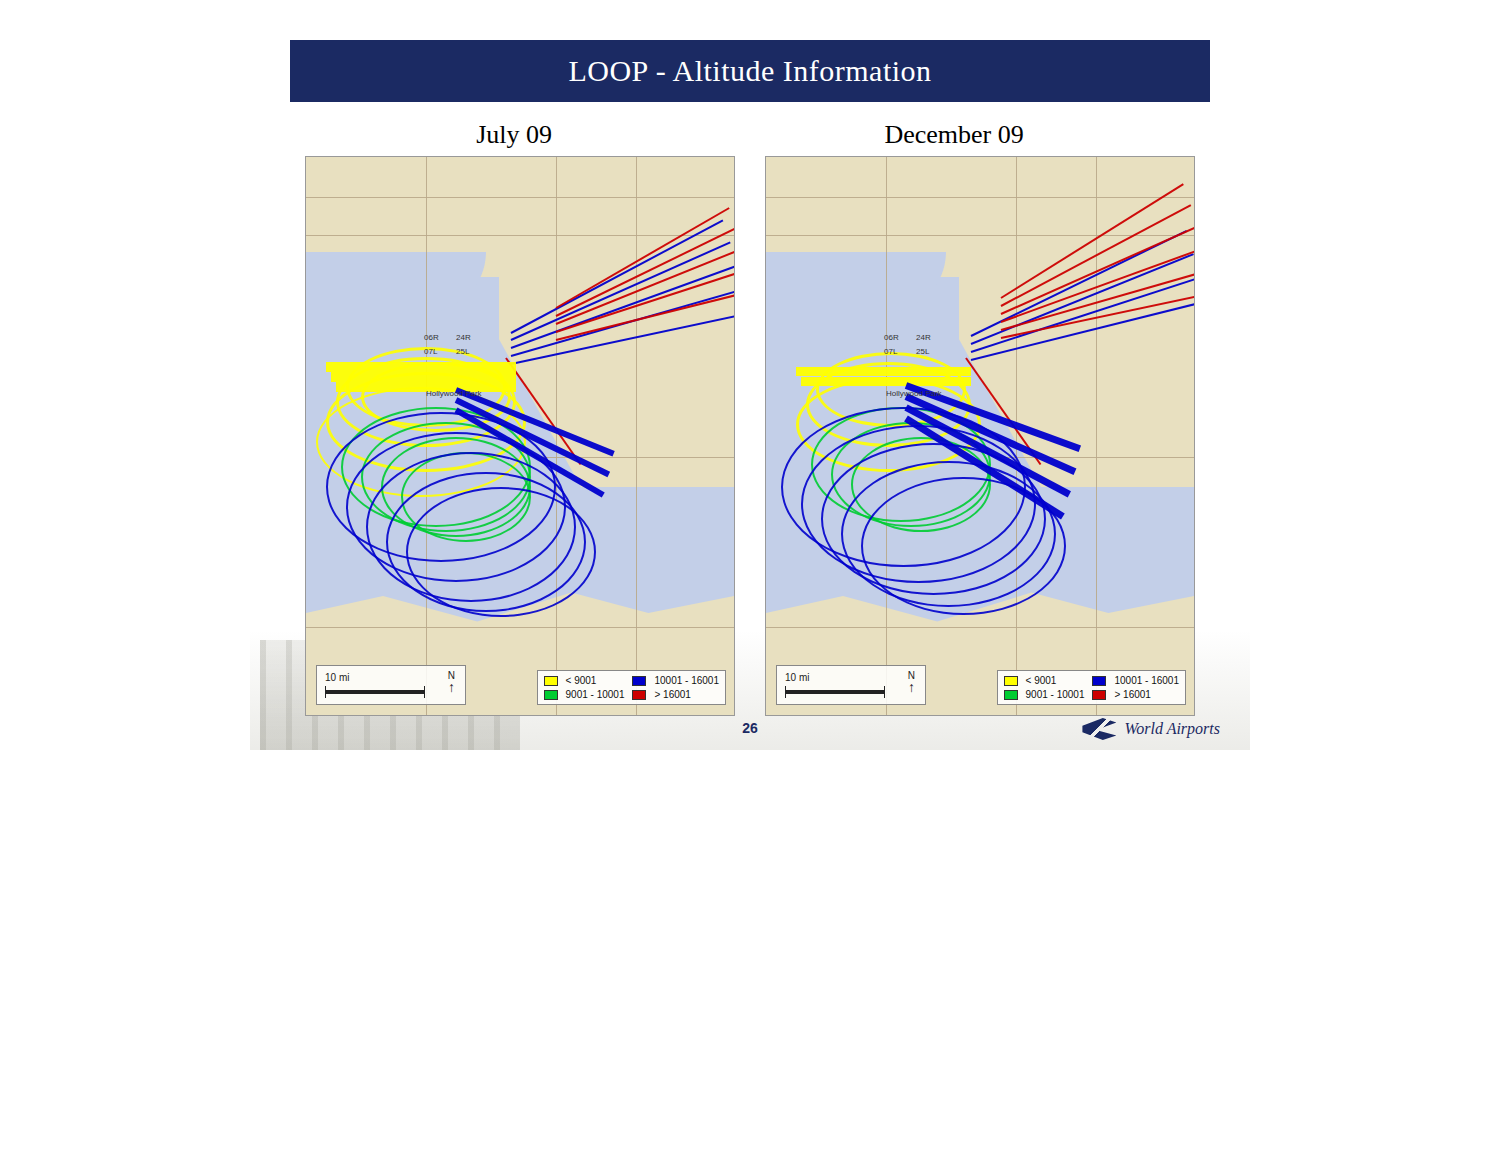LOOP - Altitude Information
July 09
December 09
06R
07L
24R
25L
Hollywood Park
10 mi
N↑
< 9001 10001 - 16001 9001 - 10001 > 16001
06R
07L
24R
25L
Hollywood Park
10 mi
N↑
< 9001 10001 - 16001 9001 - 10001 > 16001
26
World Airports